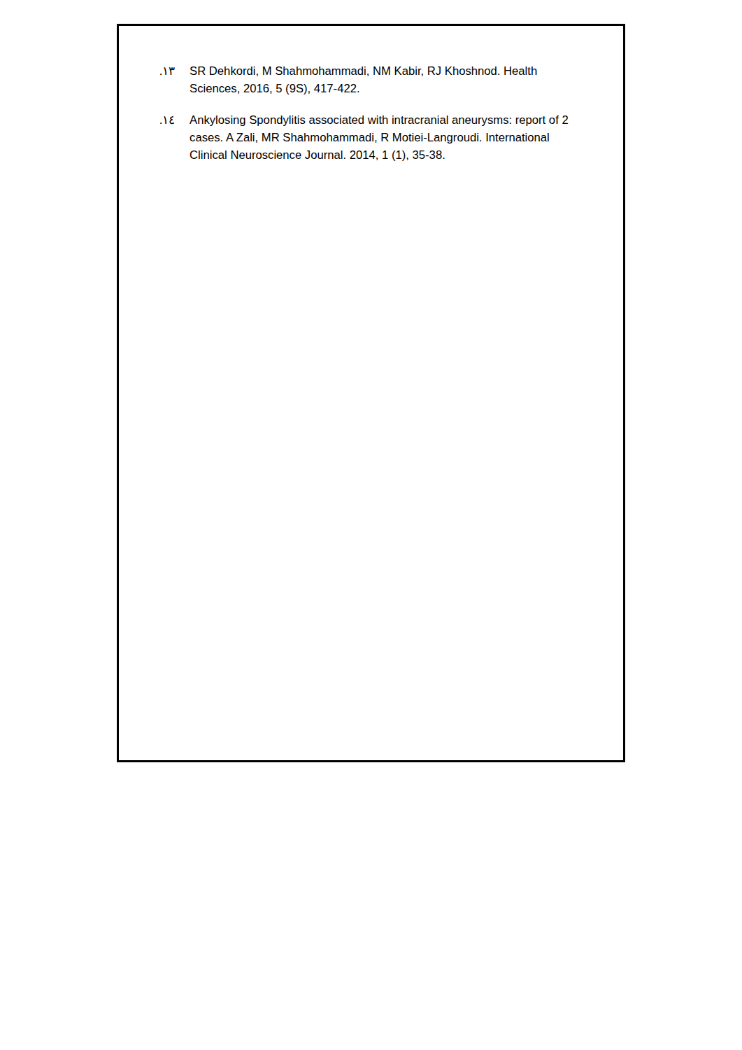١٣. SR Dehkordi, M Shahmohammadi, NM Kabir, RJ Khoshnod. Health Sciences, 2016, 5 (9S), 417-422.
١٤. Ankylosing Spondylitis associated with intracranial aneurysms: report of 2 cases. A Zali, MR Shahmohammadi, R Motiei-Langroudi. International Clinical Neuroscience Journal. 2014, 1 (1), 35-38.